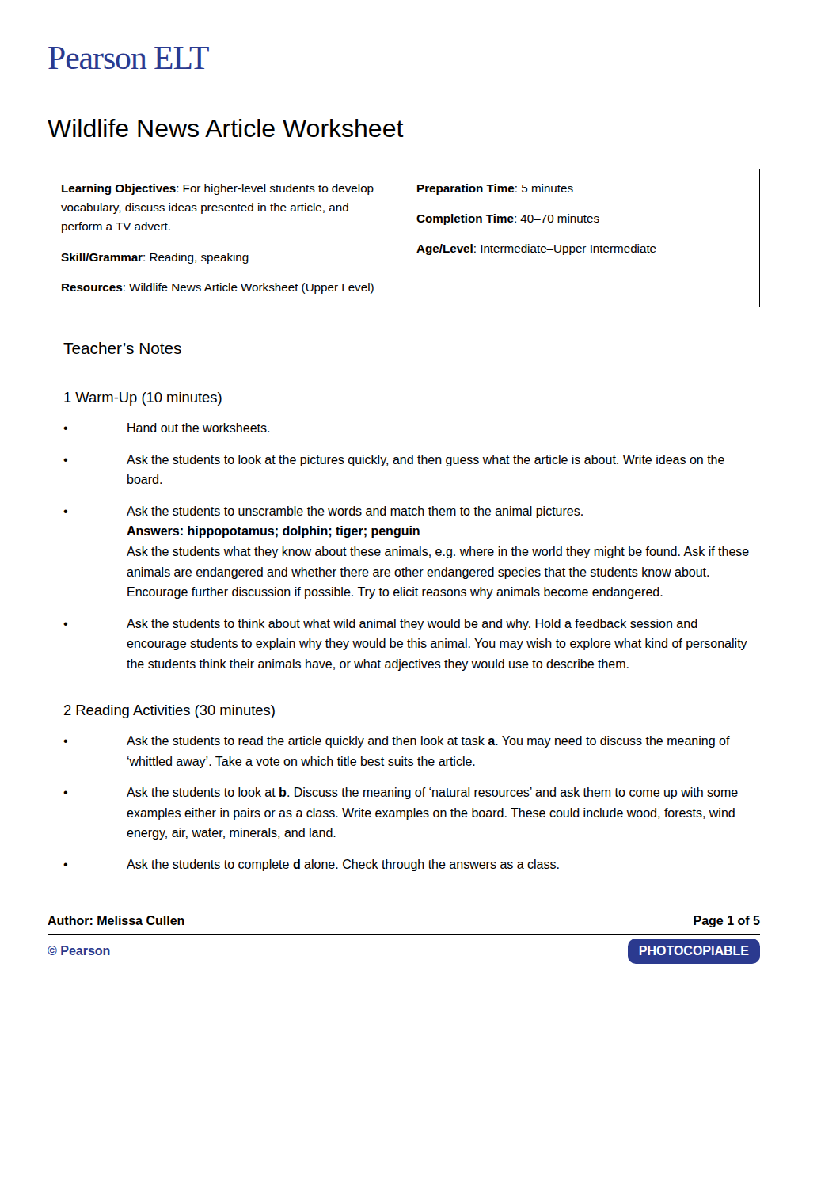Pearson ELT
Wildlife News Article Worksheet
| Learning Objectives : For higher-level students to develop vocabulary, discuss ideas presented in the article, and perform a TV advert. Skill/Grammar : Reading, speaking Resources : Wildlife News Article Worksheet (Upper Level) | Preparation Time : 5 minutes Completion Time : 40–70 minutes Age/Level : Intermediate–Upper Intermediate |
Teacher’s Notes
1 Warm-Up (10 minutes)
Hand out the worksheets.
Ask the students to look at the pictures quickly, and then guess what the article is about. Write ideas on the board.
Ask the students to unscramble the words and match them to the animal pictures.
Answers: hippopotamus; dolphin; tiger; penguin
Ask the students what they know about these animals, e.g. where in the world they might be found. Ask if these animals are endangered and whether there are other endangered species that the students know about. Encourage further discussion if possible. Try to elicit reasons why animals become endangered.
Ask the students to think about what wild animal they would be and why. Hold a feedback session and encourage students to explain why they would be this animal. You may wish to explore what kind of personality the students think their animals have, or what adjectives they would use to describe them.
2 Reading Activities (30 minutes)
Ask the students to read the article quickly and then look at task a. You may need to discuss the meaning of ‘whittled away’. Take a vote on which title best suits the article.
Ask the students to look at b. Discuss the meaning of ‘natural resources’ and ask them to come up with some examples either in pairs or as a class. Write examples on the board. These could include wood, forests, wind energy, air, water, minerals, and land.
Ask the students to complete d alone. Check through the answers as a class.
Author: Melissa Cullen Page 1 of 5
© Pearson PHOTOCOPIABLE